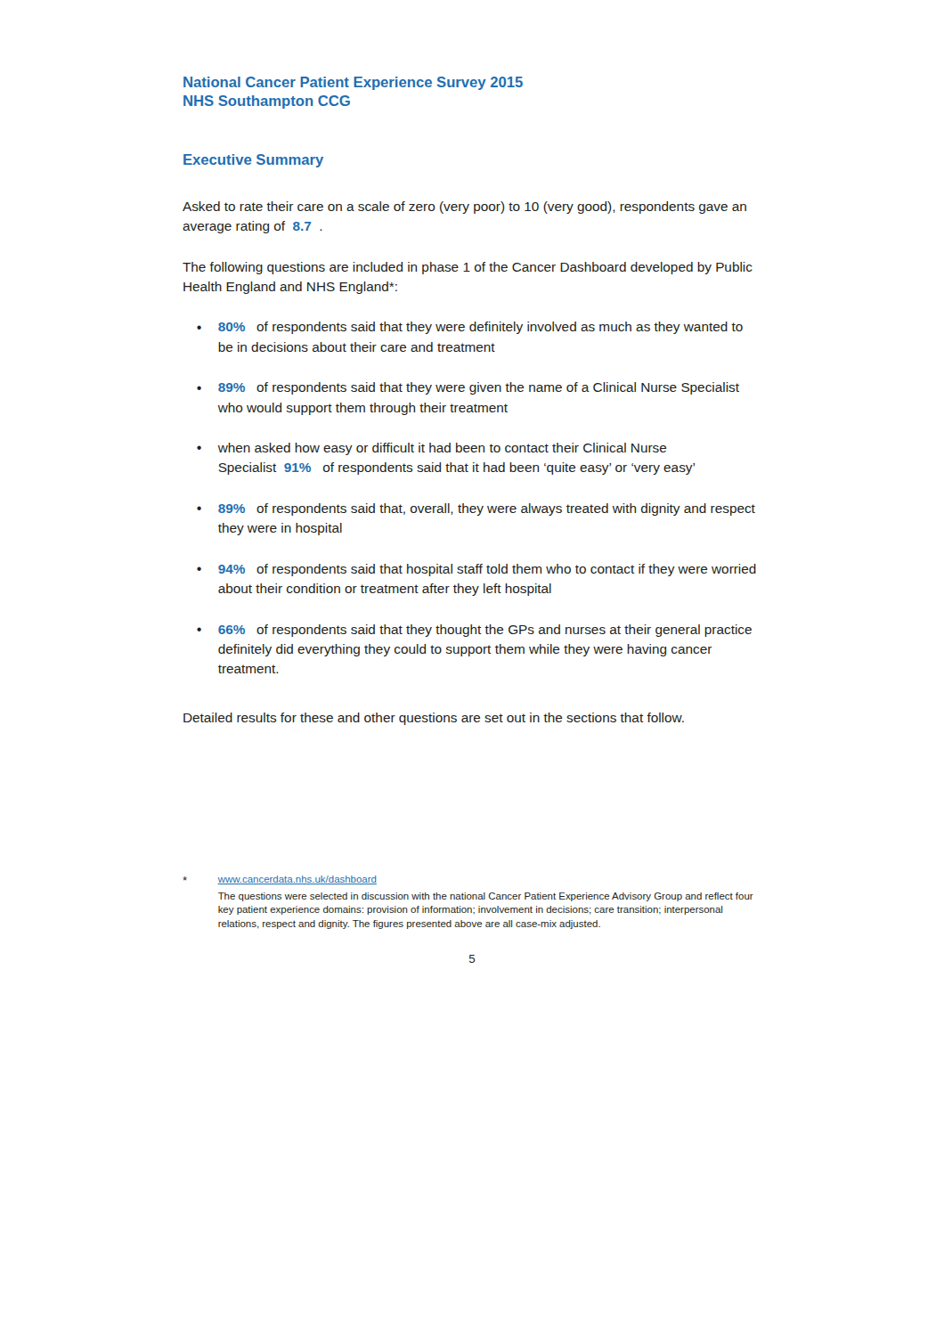National Cancer Patient Experience Survey 2015 NHS Southampton CCG
Executive Summary
Asked to rate their care on a scale of zero (very poor) to 10 (very good), respondents gave an average rating of 8.7 .
The following questions are included in phase 1 of the Cancer Dashboard developed by Public Health England and NHS England*:
80% of respondents said that they were definitely involved as much as they wanted to be in decisions about their care and treatment
89% of respondents said that they were given the name of a Clinical Nurse Specialist who would support them through their treatment
when asked how easy or difficult it had been to contact their Clinical Nurse Specialist 91% of respondents said that it had been ‘quite easy’ or ‘very easy’
89% of respondents said that, overall, they were always treated with dignity and respect they were in hospital
94% of respondents said that hospital staff told them who to contact if they were worried about their condition or treatment after they left hospital
66% of respondents said that they thought the GPs and nurses at their general practice definitely did everything they could to support them while they were having cancer treatment.
Detailed results for these and other questions are set out in the sections that follow.
*
www.cancerdata.nhs.uk/dashboard
The questions were selected in discussion with the national Cancer Patient Experience Advisory Group and reflect four key patient experience domains: provision of information; involvement in decisions; care transition; interpersonal relations, respect and dignity. The figures presented above are all case-mix adjusted.
5